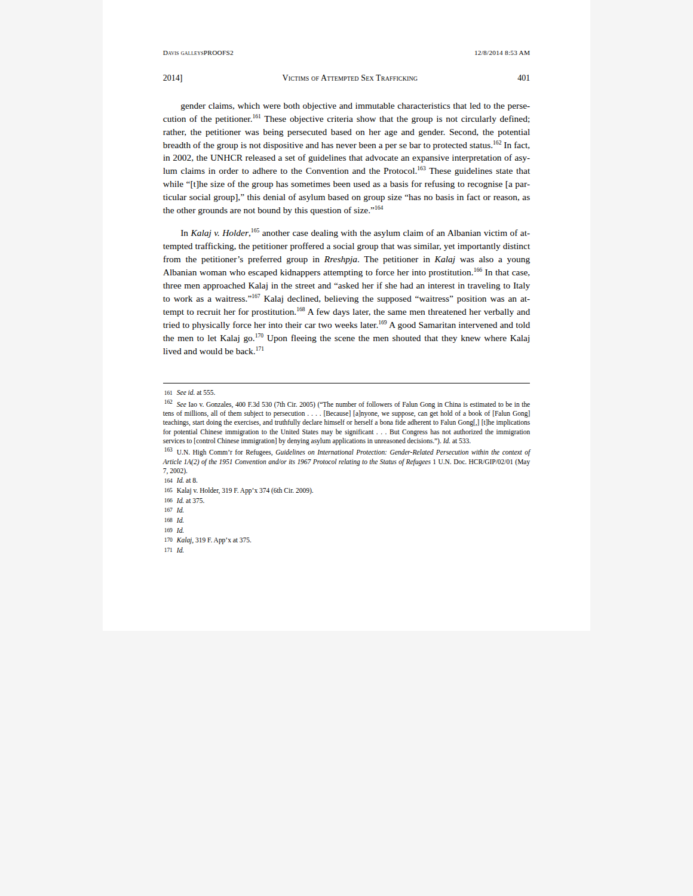Davis galleysPROOFS2 12/8/2014 8:53 AM
2014] Victims of Attempted Sex Trafficking 401
gender claims, which were both objective and immutable characteristics that led to the persecution of the petitioner.161 These objective criteria show that the group is not circularly defined; rather, the petitioner was being persecuted based on her age and gender. Second, the potential breadth of the group is not dispositive and has never been a per se bar to protected status.162 In fact, in 2002, the UNHCR released a set of guidelines that advocate an expansive interpretation of asylum claims in order to adhere to the Convention and the Protocol.163 These guidelines state that while “[t]he size of the group has sometimes been used as a basis for refusing to recognise [a particular social group],” this denial of asylum based on group size “has no basis in fact or reason, as the other grounds are not bound by this question of size.”164
In Kalaj v. Holder,165 another case dealing with the asylum claim of an Albanian victim of attempted trafficking, the petitioner proffered a social group that was similar, yet importantly distinct from the petitioner’s preferred group in Rreshpja. The petitioner in Kalaj was also a young Albanian woman who escaped kidnappers attempting to force her into prostitution.166 In that case, three men approached Kalaj in the street and “asked her if she had an interest in traveling to Italy to work as a waitress.”167 Kalaj declined, believing the supposed “waitress” position was an attempt to recruit her for prostitution.168 A few days later, the same men threatened her verbally and tried to physically force her into their car two weeks later.169 A good Samaritan intervened and told the men to let Kalaj go.170 Upon fleeing the scene the men shouted that they knew where Kalaj lived and would be back.171
161
See id. at 555.
162 See Iao v. Gonzales, 400 F.3d 530 (7th Cir. 2005) (“The number of followers of Falun Gong in China is estimated to be in the tens of millions, all of them subject to persecution . . . . [Because] [a]nyone, we suppose, can get hold of a book of [Falun Gong] teachings, start doing the exercises, and truthfully declare himself or herself a bona fide adherent to Falun Gong[,] [t]he implications for potential Chinese immigration to the United States may be significant . . . But Congress has not authorized the immigration services to [control Chinese immigration] by denying asylum applications in unreasoned decisions.”). Id. at 533.
163 U.N. High Comm’r for Refugees, Guidelines on International Protection: Gender-Related Persecution within the context of Article 1A(2) of the 1951 Convention and/or its 1967 Protocol relating to the Status of Refugees 1 U.N. Doc. HCR/GIP/02/01 (May 7, 2002).
164
Id. at 8.
165
Kalaj v. Holder, 319 F. App’x 374 (6th Cir. 2009).
166
Id. at 375.
167
Id.
168
Id.
169
Id.
170
Kalaj, 319 F. App’x at 375.
171
Id.